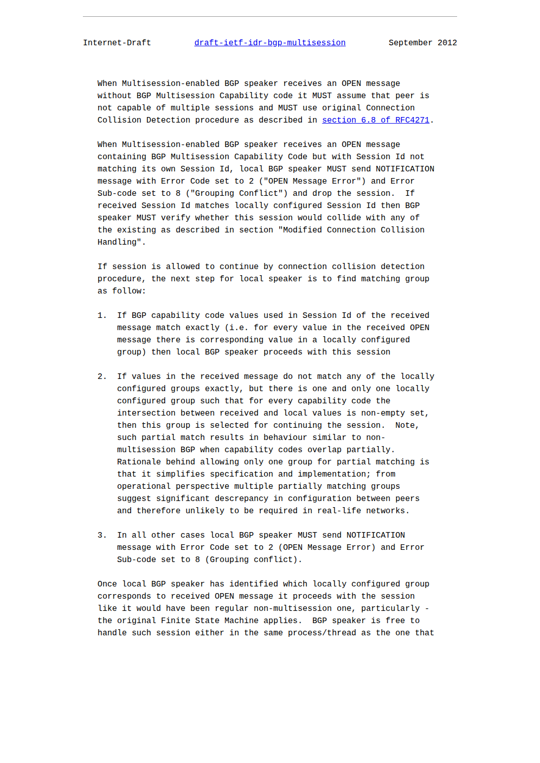Internet-Draft draft-ietf-idr-bgp-multisession September 2012
When Multisession-enabled BGP speaker receives an OPEN message without BGP Multisession Capability code it MUST assume that peer is not capable of multiple sessions and MUST use original Connection Collision Detection procedure as described in section 6.8 of RFC4271.
When Multisession-enabled BGP speaker receives an OPEN message containing BGP Multisession Capability Code but with Session Id not matching its own Session Id, local BGP speaker MUST send NOTIFICATION message with Error Code set to 2 ("OPEN Message Error") and Error Sub-code set to 8 ("Grouping Conflict") and drop the session. If received Session Id matches locally configured Session Id then BGP speaker MUST verify whether this session would collide with any of the existing as described in section "Modified Connection Collision Handling".
If session is allowed to continue by connection collision detection procedure, the next step for local speaker is to find matching group as follow:
1. If BGP capability code values used in Session Id of the received message match exactly (i.e. for every value in the received OPEN message there is corresponding value in a locally configured group) then local BGP speaker proceeds with this session
2. If values in the received message do not match any of the locally configured groups exactly, but there is one and only one locally configured group such that for every capability code the intersection between received and local values is non-empty set, then this group is selected for continuing the session. Note, such partial match results in behaviour similar to non- multisession BGP when capability codes overlap partially. Rationale behind allowing only one group for partial matching is that it simplifies specification and implementation; from operational perspective multiple partially matching groups suggest significant descrepancy in configuration between peers and therefore unlikely to be required in real-life networks.
3. In all other cases local BGP speaker MUST send NOTIFICATION message with Error Code set to 2 (OPEN Message Error) and Error Sub-code set to 8 (Grouping conflict).
Once local BGP speaker has identified which locally configured group corresponds to received OPEN message it proceeds with the session like it would have been regular non-multisession one, particularly - the original Finite State Machine applies. BGP speaker is free to handle such session either in the same process/thread as the one that